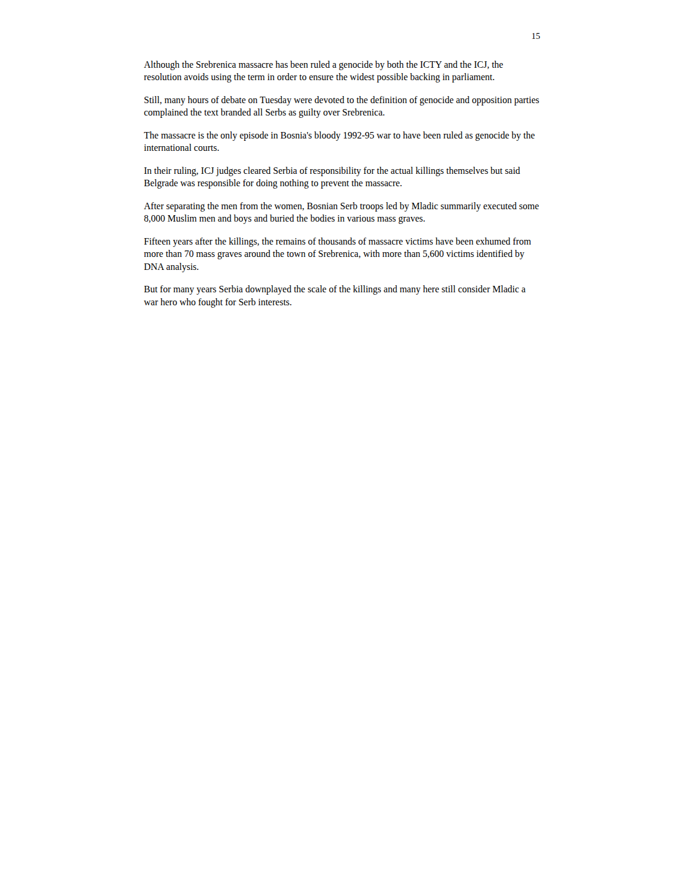15
Although the Srebrenica massacre has been ruled a genocide by both the ICTY and the ICJ, the resolution avoids using the term in order to ensure the widest possible backing in parliament.
Still, many hours of debate on Tuesday were devoted to the definition of genocide and opposition parties complained the text branded all Serbs as guilty over Srebrenica.
The massacre is the only episode in Bosnia's bloody 1992-95 war to have been ruled as genocide by the international courts.
In their ruling, ICJ judges cleared Serbia of responsibility for the actual killings themselves but said Belgrade was responsible for doing nothing to prevent the massacre.
After separating the men from the women, Bosnian Serb troops led by Mladic summarily executed some 8,000 Muslim men and boys and buried the bodies in various mass graves.
Fifteen years after the killings, the remains of thousands of massacre victims have been exhumed from more than 70 mass graves around the town of Srebrenica, with more than 5,600 victims identified by DNA analysis.
But for many years Serbia downplayed the scale of the killings and many here still consider Mladic a war hero who fought for Serb interests.